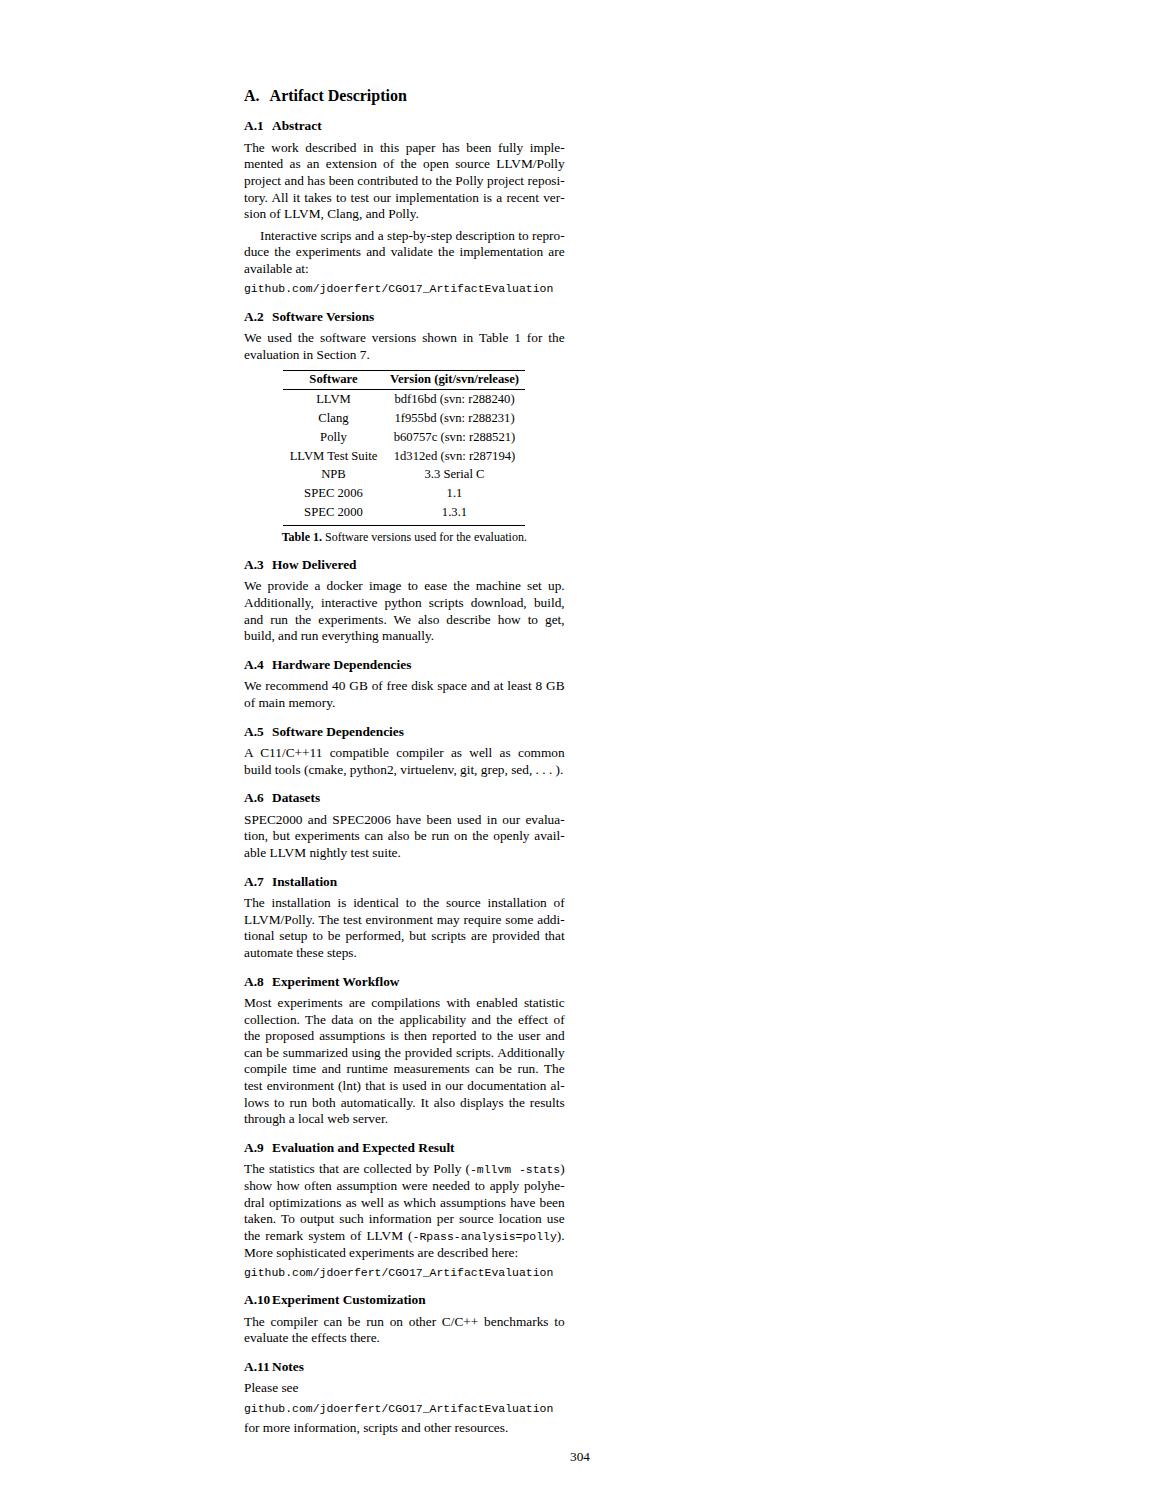A. Artifact Description
A.1 Abstract
The work described in this paper has been fully implemented as an extension of the open source LLVM/Polly project and has been contributed to the Polly project repository. All it takes to test our implementation is a recent version of LLVM, Clang, and Polly.
Interactive scrips and a step-by-step description to reproduce the experiments and validate the implementation are available at:
github.com/jdoerfert/CGO17_ArtifactEvaluation
A.2 Software Versions
We used the software versions shown in Table 1 for the evaluation in Section 7.
| Software | Version (git/svn/release) |
| --- | --- |
| LLVM | bdf16bd (svn: r288240) |
| Clang | 1f955bd (svn: r288231) |
| Polly | b60757c (svn: r288521) |
| LLVM Test Suite | 1d312ed (svn: r287194) |
| NPB | 3.3 Serial C |
| SPEC 2006 | 1.1 |
| SPEC 2000 | 1.3.1 |
Table 1. Software versions used for the evaluation.
A.3 How Delivered
We provide a docker image to ease the machine set up. Additionally, interactive python scripts download, build, and run the experiments. We also describe how to get, build, and run everything manually.
A.4 Hardware Dependencies
We recommend 40 GB of free disk space and at least 8 GB of main memory.
A.5 Software Dependencies
A C11/C++11 compatible compiler as well as common build tools (cmake, python2, virtuelenv, git, grep, sed, . . . ).
A.6 Datasets
SPEC2000 and SPEC2006 have been used in our evaluation, but experiments can also be run on the openly available LLVM nightly test suite.
A.7 Installation
The installation is identical to the source installation of LLVM/Polly. The test environment may require some additional setup to be performed, but scripts are provided that automate these steps.
A.8 Experiment Workflow
Most experiments are compilations with enabled statistic collection. The data on the applicability and the effect of the proposed assumptions is then reported to the user and can be summarized using the provided scripts. Additionally compile time and runtime measurements can be run. The test environment (lnt) that is used in our documentation allows to run both automatically. It also displays the results through a local web server.
A.9 Evaluation and Expected Result
The statistics that are collected by Polly (-mllvm -stats) show how often assumption were needed to apply polyhedral optimizations as well as which assumptions have been taken. To output such information per source location use the remark system of LLVM (-Rpass-analysis=polly). More sophisticated experiments are described here:
github.com/jdoerfert/CGO17_ArtifactEvaluation
A.10 Experiment Customization
The compiler can be run on other C/C++ benchmarks to evaluate the effects there.
A.11 Notes
Please see
github.com/jdoerfert/CGO17_ArtifactEvaluation
for more information, scripts and other resources.
304